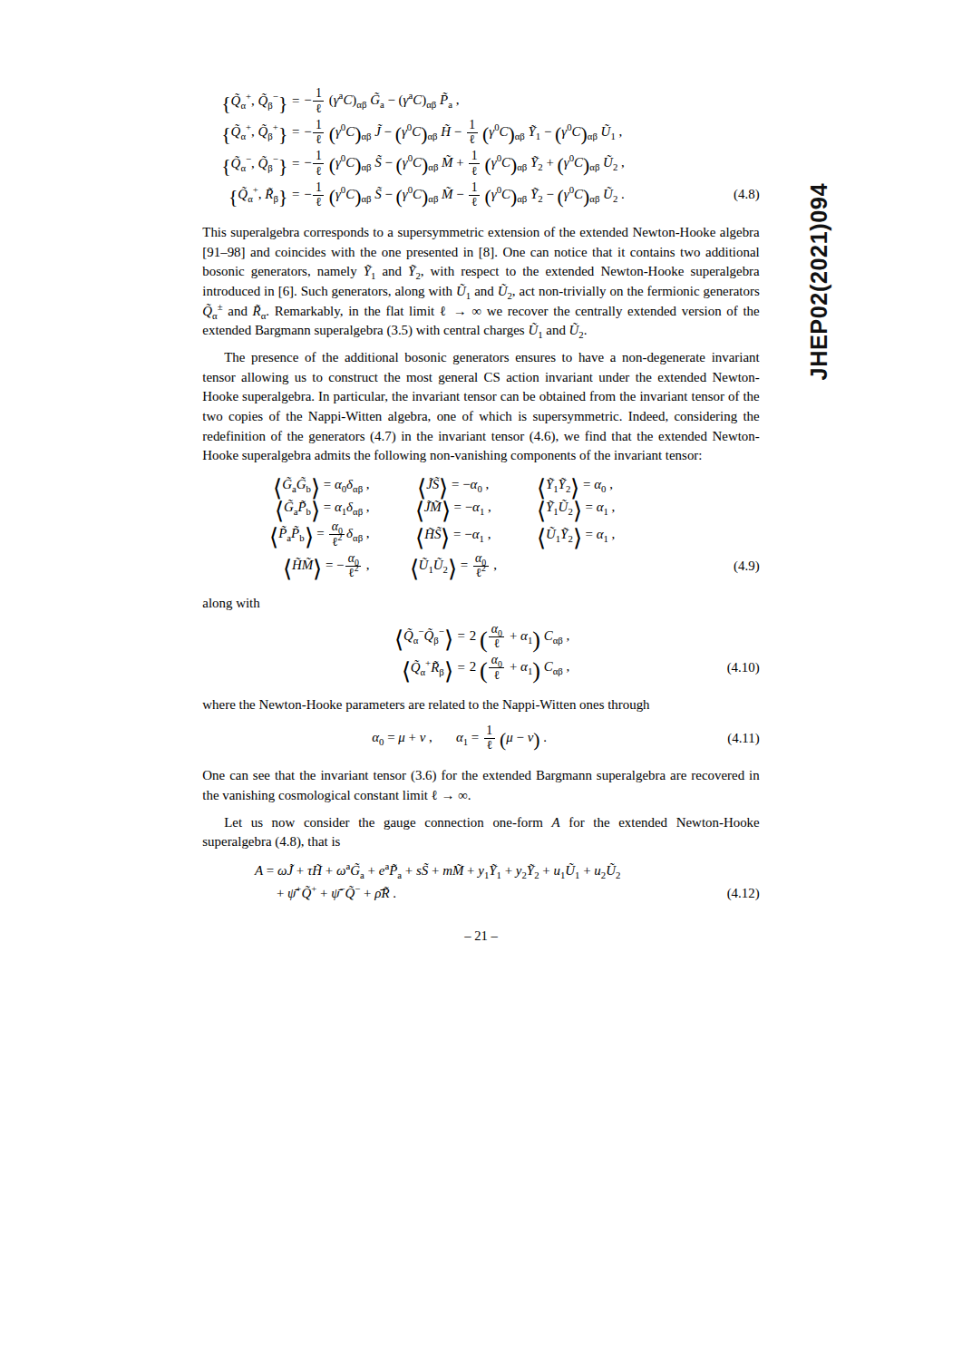JHEP02(2021)094
| { Q̃ α + , Q̃ β − } | = | − 1 ℓ ( γ a C ) αβ G̃ a − ( γ a C ) αβ P̃ a , | |
| { Q̃ α + , Q̃ β + } | = | − 1 ℓ ( γ 0 C ) αβ J̃ − ( γ 0 C ) αβ H̃ − 1 ℓ ( γ 0 C ) αβ Ỹ 1 − ( γ 0 C ) αβ Ũ 1 , | |
| { Q̃ α − , Q̃ β − } | = | − 1 ℓ ( γ 0 C ) αβ S̃ − ( γ 0 C ) αβ M̃ + 1 ℓ ( γ 0 C ) αβ Ỹ 2 + ( γ 0 C ) αβ Ũ 2 , | |
| { Q̃ α + , R̃ β } | = | − 1 ℓ ( γ 0 C ) αβ S̃ − ( γ 0 C ) αβ M̃ − 1 ℓ ( γ 0 C ) αβ Ỹ 2 − ( γ 0 C ) αβ Ũ 2 . | (4.8) |
This superalgebra corresponds to a supersymmetric extension of the extended Newton-Hooke algebra [91–98] and coincides with the one presented in [8]. One can notice that it contains two additional bosonic generators, namely Ỹ1 and Ỹ2, with respect to the extended Newton-Hooke superalgebra introduced in [6]. Such generators, along with Ũ1 and Ũ2, act non-trivially on the fermionic generators Q̃α± and R̃α. Remarkably, in the flat limit ℓ → ∞ we recover the centrally extended version of the extended Bargmann superalgebra (3.5) with central charges Ũ1 and Ũ2.
The presence of the additional bosonic generators ensures to have a non-degenerate invariant tensor allowing us to construct the most general CS action invariant under the extended Newton-Hooke superalgebra. In particular, the invariant tensor can be obtained from the invariant tensor of the two copies of the Nappi-Witten algebra, one of which is supersymmetric. Indeed, considering the redefinition of the generators (4.7) in the invariant tensor (4.6), we find that the extended Newton-Hooke superalgebra admits the following non-vanishing components of the invariant tensor:
| ⟨ G̃ a G̃ b ⟩ = α 0 δ αβ , | ⟨ J̃S̃ ⟩ = − α 0 , | ⟨ Ỹ 1 Ỹ 2 ⟩ = α 0 , | |
| ⟨ G̃ a P̃ b ⟩ = α 1 δ αβ , | ⟨ J̃M̃ ⟩ = − α 1 , | ⟨ Ỹ 1 Ũ 2 ⟩ = α 1 , | |
| ⟨ P̃ a P̃ b ⟩ = α 0 ℓ 2 δ αβ , | ⟨ H̃S̃ ⟩ = − α 1 , | ⟨ Ũ 1 Ỹ 2 ⟩ = α 1 , | |
| ⟨ H̃M̃ ⟩ = − α 0 ℓ 2 , | ⟨ Ũ 1 Ũ 2 ⟩ = α 0 ℓ 2 , | | (4.9) |
along with
| ⟨ Q̃ α − Q̃ β − ⟩ | = | 2 ( α 0 ℓ + α 1 ) C αβ , | |
| ⟨ Q̃ α + R̃ β ⟩ | = | 2 ( α 0 ℓ + α 1 ) C αβ , | (4.10) |
where the Newton-Hooke parameters are related to the Nappi-Witten ones through
| α 0 = μ + ν , α 1 = 1 ℓ ( μ − ν ) . | (4.11) |
One can see that the invariant tensor (3.6) for the extended Bargmann superalgebra are recovered in the vanishing cosmological constant limit ℓ → ∞.
Let us now consider the gauge connection one-form A for the extended Newton-Hooke superalgebra (4.8), that is
| A = ω J̃ + τ H̃ + ω a G̃ a + e a P̃ a + s S̃ + m M̃ + y 1 Ỹ 1 + y 2 Ỹ 2 + u 1 Ũ 1 + u 2 Ũ 2 | |
| + ψ̄ + Q̃ + + ψ̄ − Q̃ − + ρ̄ R̃ . | (4.12) |
– 21 –